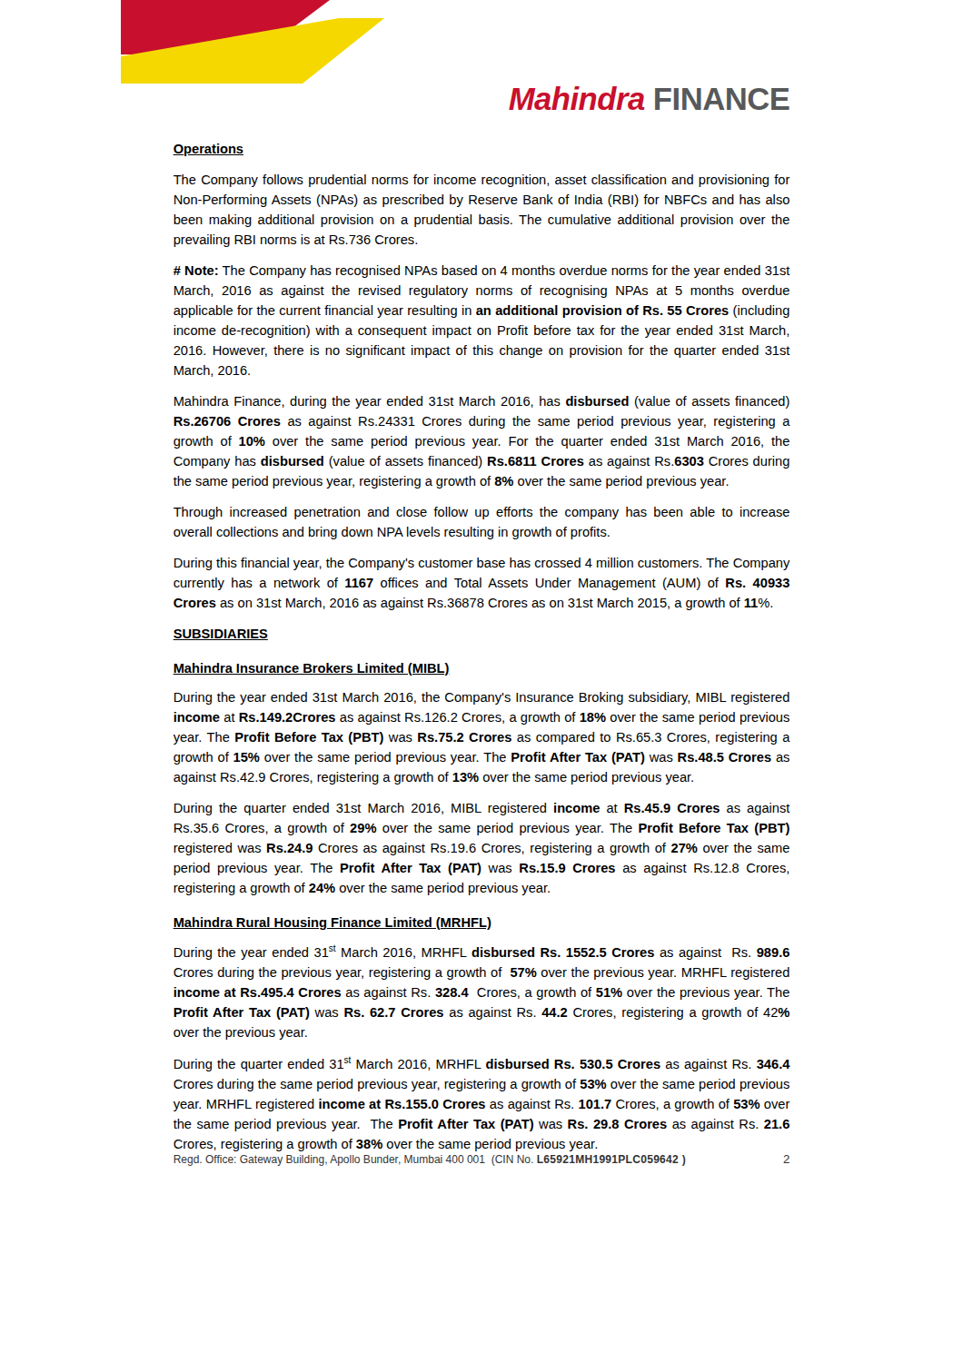Mahindra FINANCE
Operations
The Company follows prudential norms for income recognition, asset classification and provisioning for Non-Performing Assets (NPAs) as prescribed by Reserve Bank of India (RBI) for NBFCs and has also been making additional provision on a prudential basis. The cumulative additional provision over the prevailing RBI norms is at Rs.736 Crores.
# Note: The Company has recognised NPAs based on 4 months overdue norms for the year ended 31st March, 2016 as against the revised regulatory norms of recognising NPAs at 5 months overdue applicable for the current financial year resulting in an additional provision of Rs. 55 Crores (including income de-recognition) with a consequent impact on Profit before tax for the year ended 31st March, 2016. However, there is no significant impact of this change on provision for the quarter ended 31st March, 2016.
Mahindra Finance, during the year ended 31st March 2016, has disbursed (value of assets financed) Rs.26706 Crores as against Rs.24331 Crores during the same period previous year, registering a growth of 10% over the same period previous year. For the quarter ended 31st March 2016, the Company has disbursed (value of assets financed) Rs.6811 Crores as against Rs.6303 Crores during the same period previous year, registering a growth of 8% over the same period previous year.
Through increased penetration and close follow up efforts the company has been able to increase overall collections and bring down NPA levels resulting in growth of profits.
During this financial year, the Company's customer base has crossed 4 million customers. The Company currently has a network of 1167 offices and Total Assets Under Management (AUM) of Rs. 40933 Crores as on 31st March, 2016 as against Rs.36878 Crores as on 31st March 2015, a growth of 11%.
SUBSIDIARIES
Mahindra Insurance Brokers Limited (MIBL)
During the year ended 31st March 2016, the Company's Insurance Broking subsidiary, MIBL registered income at Rs.149.2Crores as against Rs.126.2 Crores, a growth of 18% over the same period previous year. The Profit Before Tax (PBT) was Rs.75.2 Crores as compared to Rs.65.3 Crores, registering a growth of 15% over the same period previous year. The Profit After Tax (PAT) was Rs.48.5 Crores as against Rs.42.9 Crores, registering a growth of 13% over the same period previous year.
During the quarter ended 31st March 2016, MIBL registered income at Rs.45.9 Crores as against Rs.35.6 Crores, a growth of 29% over the same period previous year. The Profit Before Tax (PBT) registered was Rs.24.9 Crores as against Rs.19.6 Crores, registering a growth of 27% over the same period previous year. The Profit After Tax (PAT) was Rs.15.9 Crores as against Rs.12.8 Crores, registering a growth of 24% over the same period previous year.
Mahindra Rural Housing Finance Limited (MRHFL)
During the year ended 31st March 2016, MRHFL disbursed Rs. 1552.5 Crores as against Rs. 989.6 Crores during the previous year, registering a growth of 57% over the previous year. MRHFL registered income at Rs.495.4 Crores as against Rs. 328.4 Crores, a growth of 51% over the previous year. The Profit After Tax (PAT) was Rs. 62.7 Crores as against Rs. 44.2 Crores, registering a growth of 42% over the previous year.
During the quarter ended 31st March 2016, MRHFL disbursed Rs. 530.5 Crores as against Rs. 346.4 Crores during the same period previous year, registering a growth of 53% over the same period previous year. MRHFL registered income at Rs.155.0 Crores as against Rs. 101.7 Crores, a growth of 53% over the same period previous year. The Profit After Tax (PAT) was Rs. 29.8 Crores as against Rs. 21.6 Crores, registering a growth of 38% over the same period previous year.
Regd. Office: Gateway Building, Apollo Bunder, Mumbai 400 001 (CIN No. L65921MH1991PLC059642 )
2